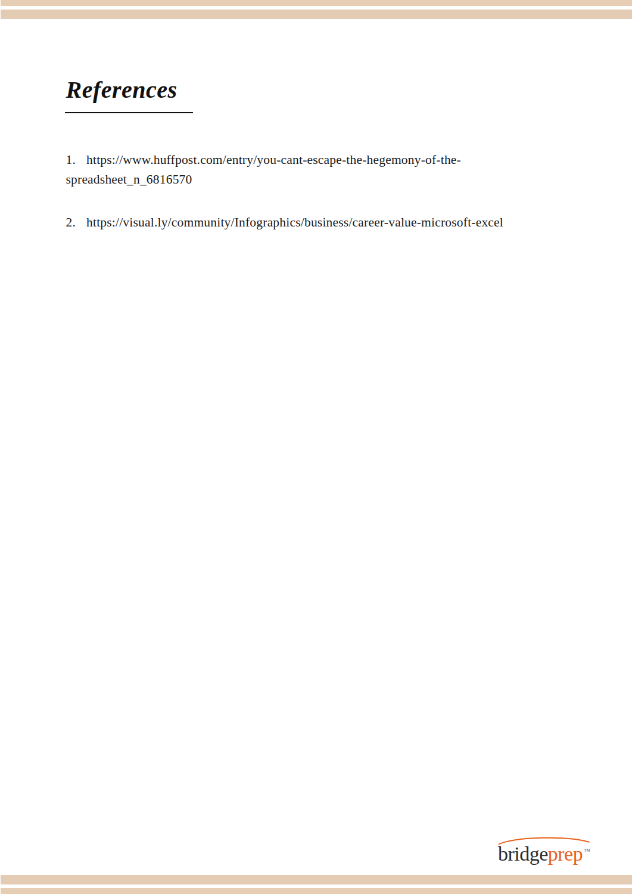References
https://www.huffpost.com/entry/you-cant-escape-the-hegemony-of-the-spreadsheet_n_6816570
https://visual.ly/community/Infographics/business/career-value-microsoft-excel
bridge prep™